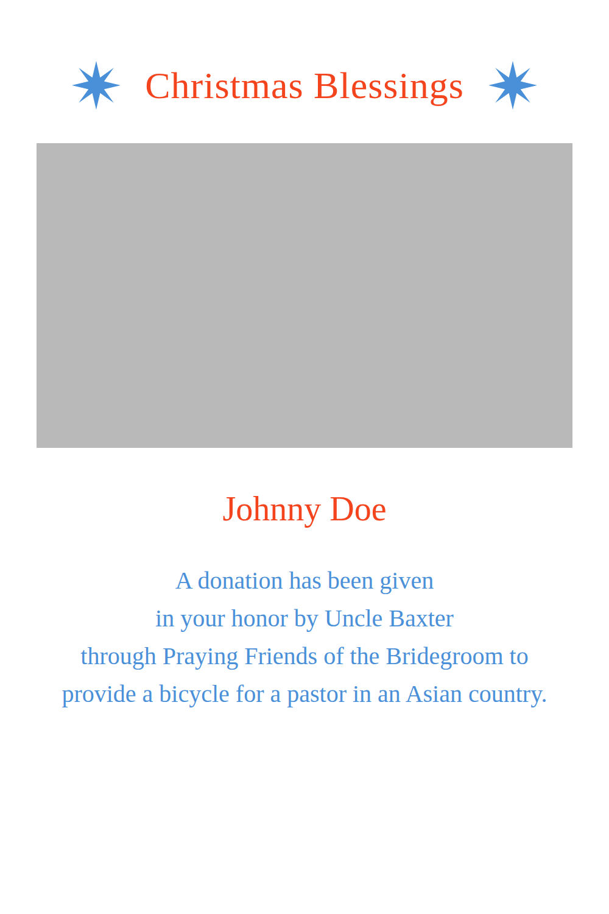Christmas Blessings
Johnny Doe
A donation has been given in your honor by Uncle Baxter through Praying Friends of the Bridegroom to provide a bicycle for a pastor in an Asian country.